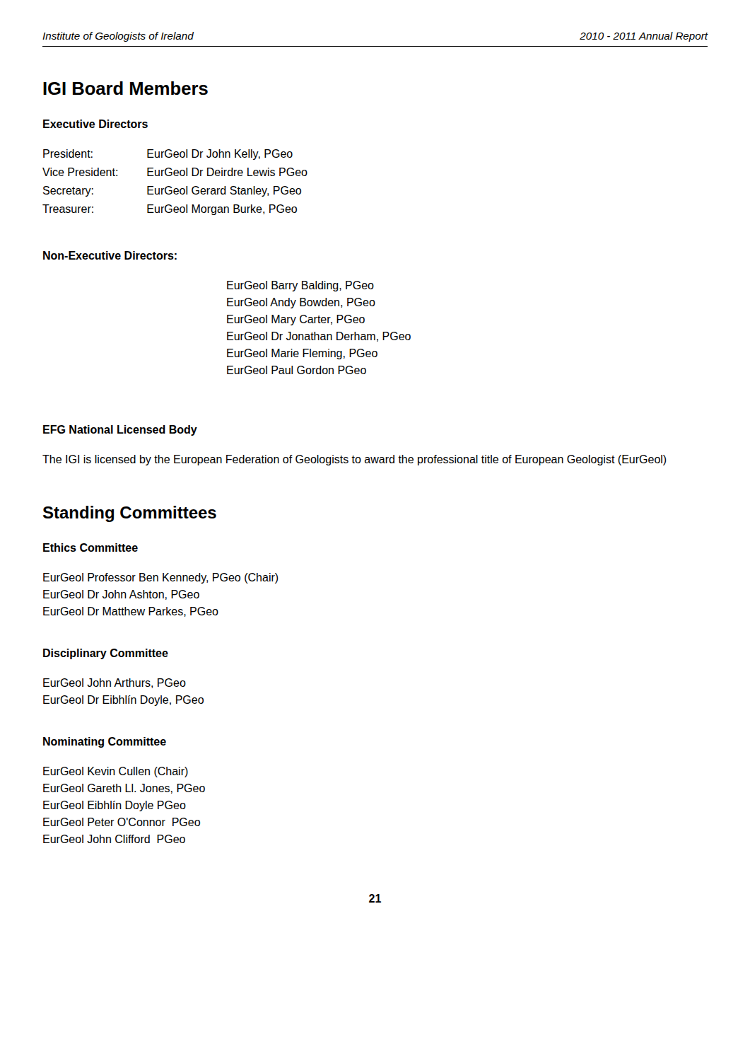Institute of Geologists of Ireland 2010 - 2011 Annual Report
IGI Board Members
Executive Directors
| President: | EurGeol Dr John Kelly, PGeo |
| Vice President: | EurGeol Dr Deirdre Lewis PGeo |
| Secretary: | EurGeol Gerard Stanley, PGeo |
| Treasurer: | EurGeol Morgan Burke, PGeo |
Non-Executive Directors:
EurGeol Barry Balding, PGeo
EurGeol Andy Bowden, PGeo
EurGeol Mary Carter, PGeo
EurGeol Dr Jonathan Derham, PGeo
EurGeol Marie Fleming, PGeo
EurGeol Paul Gordon PGeo
EFG National Licensed Body
The IGI is licensed by the European Federation of Geologists to award the professional title of European Geologist (EurGeol)
Standing Committees
Ethics Committee
EurGeol Professor Ben Kennedy, PGeo (Chair)
EurGeol Dr John Ashton, PGeo
EurGeol Dr Matthew Parkes, PGeo
Disciplinary Committee
EurGeol John Arthurs, PGeo
EurGeol Dr Eibhlín Doyle, PGeo
Nominating Committee
EurGeol Kevin Cullen (Chair)
EurGeol Gareth Ll. Jones, PGeo
EurGeol Eibhlín Doyle PGeo
EurGeol Peter O'Connor PGeo
EurGeol John Clifford PGeo
21